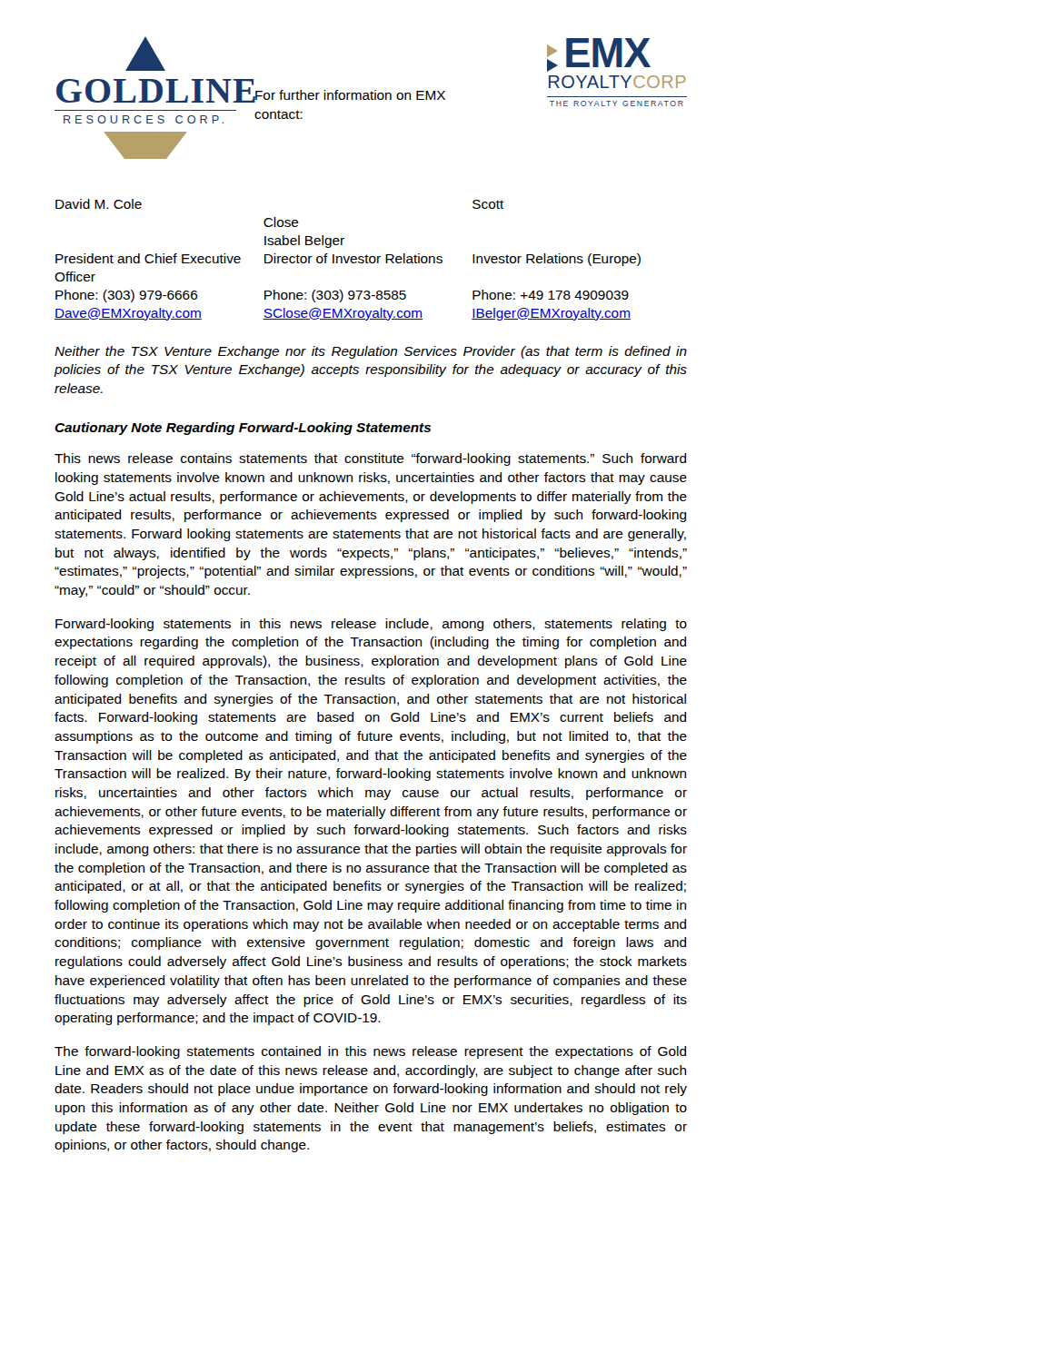GOLDLINE
RESOURCES CORP.
For further information on EMX contact:
EMX
ROYALTYCORP
THE ROYALTY GENERATOR
| David M. Cole | | Scott |
| | Close Isabel Belger | |
| President and Chief Executive Officer | Director of Investor Relations | Investor Relations (Europe) |
| Phone: (303) 979-6666 | Phone: (303) 973-8585 | Phone: +49 178 4909039 |
| Dave@EMXroyalty.com | SClose@EMXroyalty.com | IBelger@EMXroyalty.com |
Neither the TSX Venture Exchange nor its Regulation Services Provider (as that term is defined in policies of the TSX Venture Exchange) accepts responsibility for the adequacy or accuracy of this release.
Cautionary Note Regarding Forward-Looking Statements
This news release contains statements that constitute “forward-looking statements.” Such forward looking statements involve known and unknown risks, uncertainties and other factors that may cause Gold Line’s actual results, performance or achievements, or developments to differ materially from the anticipated results, performance or achievements expressed or implied by such forward-looking statements. Forward looking statements are statements that are not historical facts and are generally, but not always, identified by the words “expects,” “plans,” “anticipates,” “believes,” “intends,” “estimates,” “projects,” “potential” and similar expressions, or that events or conditions “will,” “would,” “may,” “could” or “should” occur.
Forward-looking statements in this news release include, among others, statements relating to expectations regarding the completion of the Transaction (including the timing for completion and receipt of all required approvals), the business, exploration and development plans of Gold Line following completion of the Transaction, the results of exploration and development activities, the anticipated benefits and synergies of the Transaction, and other statements that are not historical facts. Forward-looking statements are based on Gold Line’s and EMX’s current beliefs and assumptions as to the outcome and timing of future events, including, but not limited to, that the Transaction will be completed as anticipated, and that the anticipated benefits and synergies of the Transaction will be realized. By their nature, forward-looking statements involve known and unknown risks, uncertainties and other factors which may cause our actual results, performance or achievements, or other future events, to be materially different from any future results, performance or achievements expressed or implied by such forward-looking statements. Such factors and risks include, among others: that there is no assurance that the parties will obtain the requisite approvals for the completion of the Transaction, and there is no assurance that the Transaction will be completed as anticipated, or at all, or that the anticipated benefits or synergies of the Transaction will be realized; following completion of the Transaction, Gold Line may require additional financing from time to time in order to continue its operations which may not be available when needed or on acceptable terms and conditions; compliance with extensive government regulation; domestic and foreign laws and regulations could adversely affect Gold Line’s business and results of operations; the stock markets have experienced volatility that often has been unrelated to the performance of companies and these fluctuations may adversely affect the price of Gold Line’s or EMX’s securities, regardless of its operating performance; and the impact of COVID-19.
The forward-looking statements contained in this news release represent the expectations of Gold Line and EMX as of the date of this news release and, accordingly, are subject to change after such date. Readers should not place undue importance on forward-looking information and should not rely upon this information as of any other date. Neither Gold Line nor EMX undertakes no obligation to update these forward-looking statements in the event that management’s beliefs, estimates or opinions, or other factors, should change.